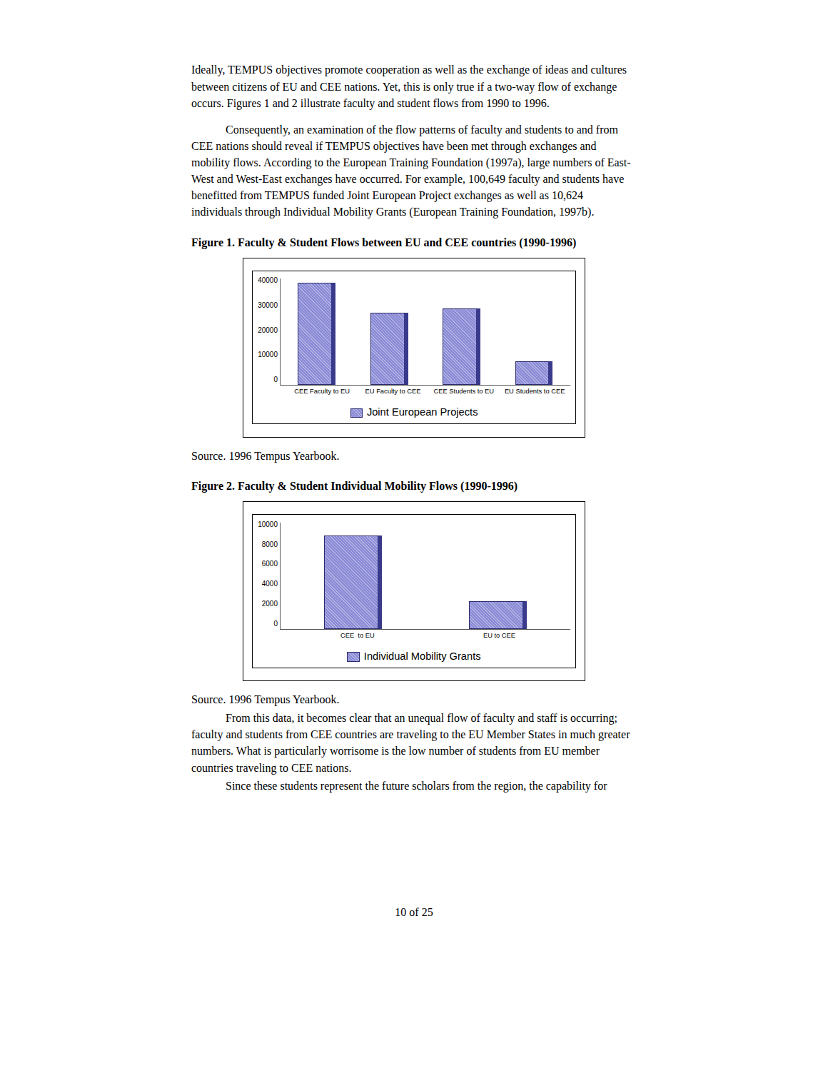Ideally, TEMPUS objectives promote cooperation as well as the exchange of ideas and cultures between citizens of EU and CEE nations. Yet, this is only true if a two-way flow of exchange occurs. Figures 1 and 2 illustrate faculty and student flows from 1990 to 1996.
Consequently, an examination of the flow patterns of faculty and students to and from CEE nations should reveal if TEMPUS objectives have been met through exchanges and mobility flows. According to the European Training Foundation (1997a), large numbers of East-West and West-East exchanges have occurred. For example, 100,649 faculty and students have benefitted from TEMPUS funded Joint European Project exchanges as well as 10,624 individuals through Individual Mobility Grants (European Training Foundation, 1997b).
Figure 1. Faculty & Student Flows between EU and CEE countries (1990-1996)
40000 30000 20000 10000 0
CEE Faculty to EU EU Faculty to CEE CEE Students to EU EU Students to CEE
Joint European Projects
Source. 1996 Tempus Yearbook.
Figure 2. Faculty & Student Individual Mobility Flows (1990-1996)
10000 8000 6000 4000 2000 0
CEE to EU EU to CEE
Individual Mobility Grants
Source. 1996 Tempus Yearbook.
From this data, it becomes clear that an unequal flow of faculty and staff is occurring; faculty and students from CEE countries are traveling to the EU Member States in much greater numbers. What is particularly worrisome is the low number of students from EU member countries traveling to CEE nations.
Since these students represent the future scholars from the region, the capability for
10 of 25